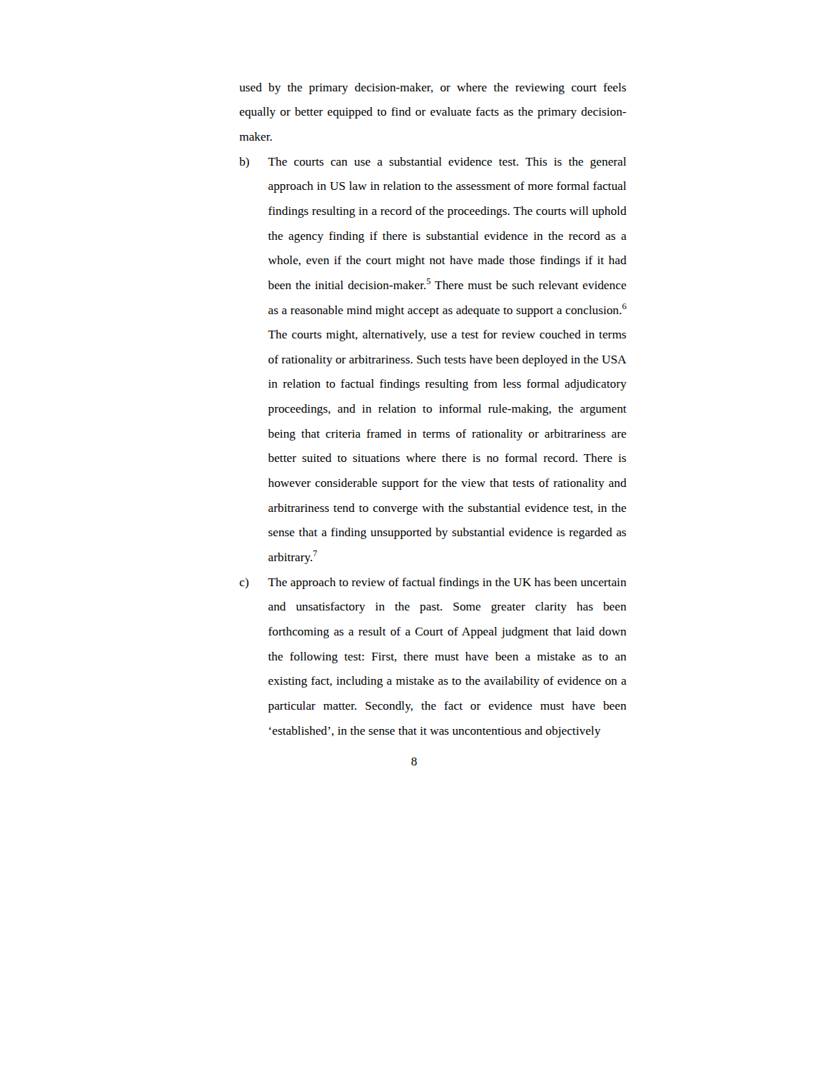used by the primary decision-maker, or where the reviewing court feels equally or better equipped to find or evaluate facts as the primary decision-maker.
b) The courts can use a substantial evidence test. This is the general approach in US law in relation to the assessment of more formal factual findings resulting in a record of the proceedings. The courts will uphold the agency finding if there is substantial evidence in the record as a whole, even if the court might not have made those findings if it had been the initial decision-maker.5 There must be such relevant evidence as a reasonable mind might accept as adequate to support a conclusion.6 The courts might, alternatively, use a test for review couched in terms of rationality or arbitrariness. Such tests have been deployed in the USA in relation to factual findings resulting from less formal adjudicatory proceedings, and in relation to informal rule-making, the argument being that criteria framed in terms of rationality or arbitrariness are better suited to situations where there is no formal record. There is however considerable support for the view that tests of rationality and arbitrariness tend to converge with the substantial evidence test, in the sense that a finding unsupported by substantial evidence is regarded as arbitrary.7
c) The approach to review of factual findings in the UK has been uncertain and unsatisfactory in the past. Some greater clarity has been forthcoming as a result of a Court of Appeal judgment that laid down the following test: First, there must have been a mistake as to an existing fact, including a mistake as to the availability of evidence on a particular matter. Secondly, the fact or evidence must have been ‘established’, in the sense that it was uncontentious and objectively
8